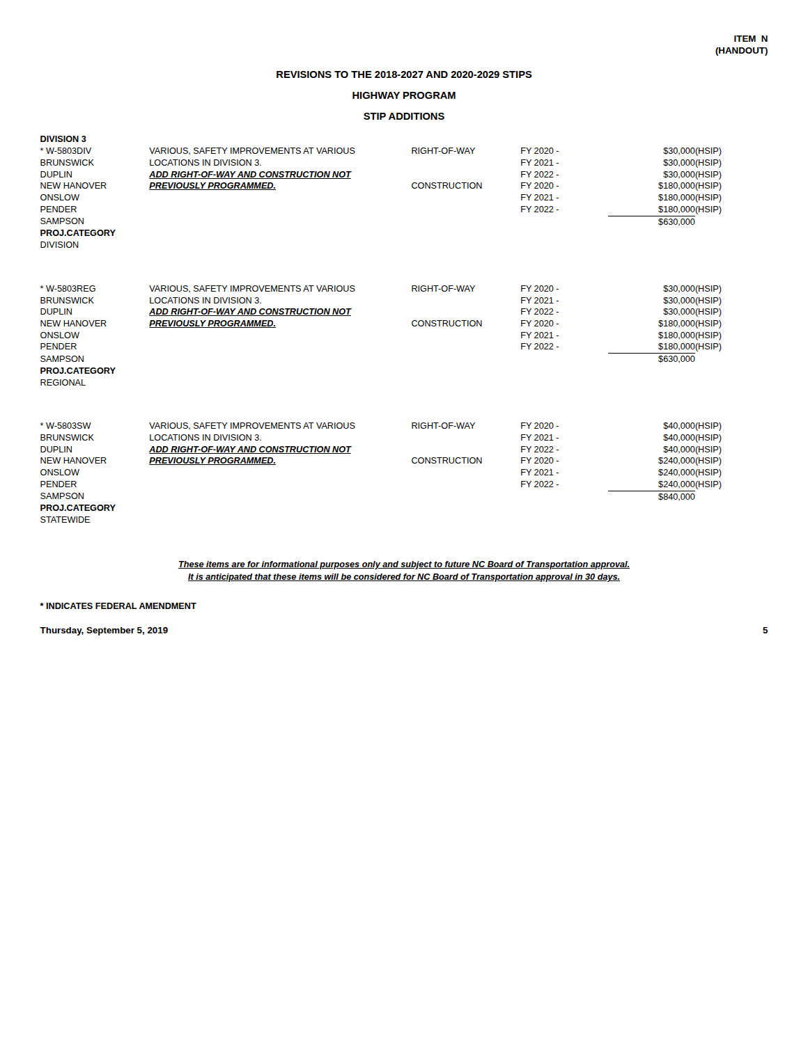ITEM N
(HANDOUT)
REVISIONS TO THE 2018-2027 AND 2020-2029 STIPS
HIGHWAY PROGRAM
STIP ADDITIONS
DIVISION 3
| * W-5803DIV | VARIOUS, SAFETY IMPROVEMENTS AT VARIOUS | RIGHT-OF-WAY | FY 2020 - | $30,000 | (HSIP) |
| BRUNSWICK | LOCATIONS IN DIVISION 3. | | FY 2021 - | $30,000 | (HSIP) |
| DUPLIN | ADD RIGHT-OF-WAY AND CONSTRUCTION NOT | | FY 2022 - | $30,000 | (HSIP) |
| NEW HANOVER | PREVIOUSLY PROGRAMMED. | CONSTRUCTION | FY 2020 - | $180,000 | (HSIP) |
| ONSLOW | | | FY 2021 - | $180,000 | (HSIP) |
| PENDER | | | FY 2022 - | $180,000 | (HSIP) |
| SAMPSON | | | | $630,000 | |
| PROJ.CATEGORY | | | | | |
| DIVISION | | | | | |
| * W-5803REG | VARIOUS, SAFETY IMPROVEMENTS AT VARIOUS | RIGHT-OF-WAY | FY 2020 - | $30,000 | (HSIP) |
| BRUNSWICK | LOCATIONS IN DIVISION 3. | | FY 2021 - | $30,000 | (HSIP) |
| DUPLIN | ADD RIGHT-OF-WAY AND CONSTRUCTION NOT | | FY 2022 - | $30,000 | (HSIP) |
| NEW HANOVER | PREVIOUSLY PROGRAMMED. | CONSTRUCTION | FY 2020 - | $180,000 | (HSIP) |
| ONSLOW | | | FY 2021 - | $180,000 | (HSIP) |
| PENDER | | | FY 2022 - | $180,000 | (HSIP) |
| SAMPSON | | | | $630,000 | |
| PROJ.CATEGORY | | | | | |
| REGIONAL | | | | | |
| * W-5803SW | VARIOUS, SAFETY IMPROVEMENTS AT VARIOUS | RIGHT-OF-WAY | FY 2020 - | $40,000 | (HSIP) |
| BRUNSWICK | LOCATIONS IN DIVISION 3. | | FY 2021 - | $40,000 | (HSIP) |
| DUPLIN | ADD RIGHT-OF-WAY AND CONSTRUCTION NOT | | FY 2022 - | $40,000 | (HSIP) |
| NEW HANOVER | PREVIOUSLY PROGRAMMED. | CONSTRUCTION | FY 2020 - | $240,000 | (HSIP) |
| ONSLOW | | | FY 2021 - | $240,000 | (HSIP) |
| PENDER | | | FY 2022 - | $240,000 | (HSIP) |
| SAMPSON | | | | $840,000 | |
| PROJ.CATEGORY | | | | | |
| STATEWIDE | | | | | |
These items are for informational purposes only and subject to future NC Board of Transportation approval.
It is anticipated that these items will be considered for NC Board of Transportation approval in 30 days.
* INDICATES FEDERAL AMENDMENT
Thursday, September 5, 2019
5